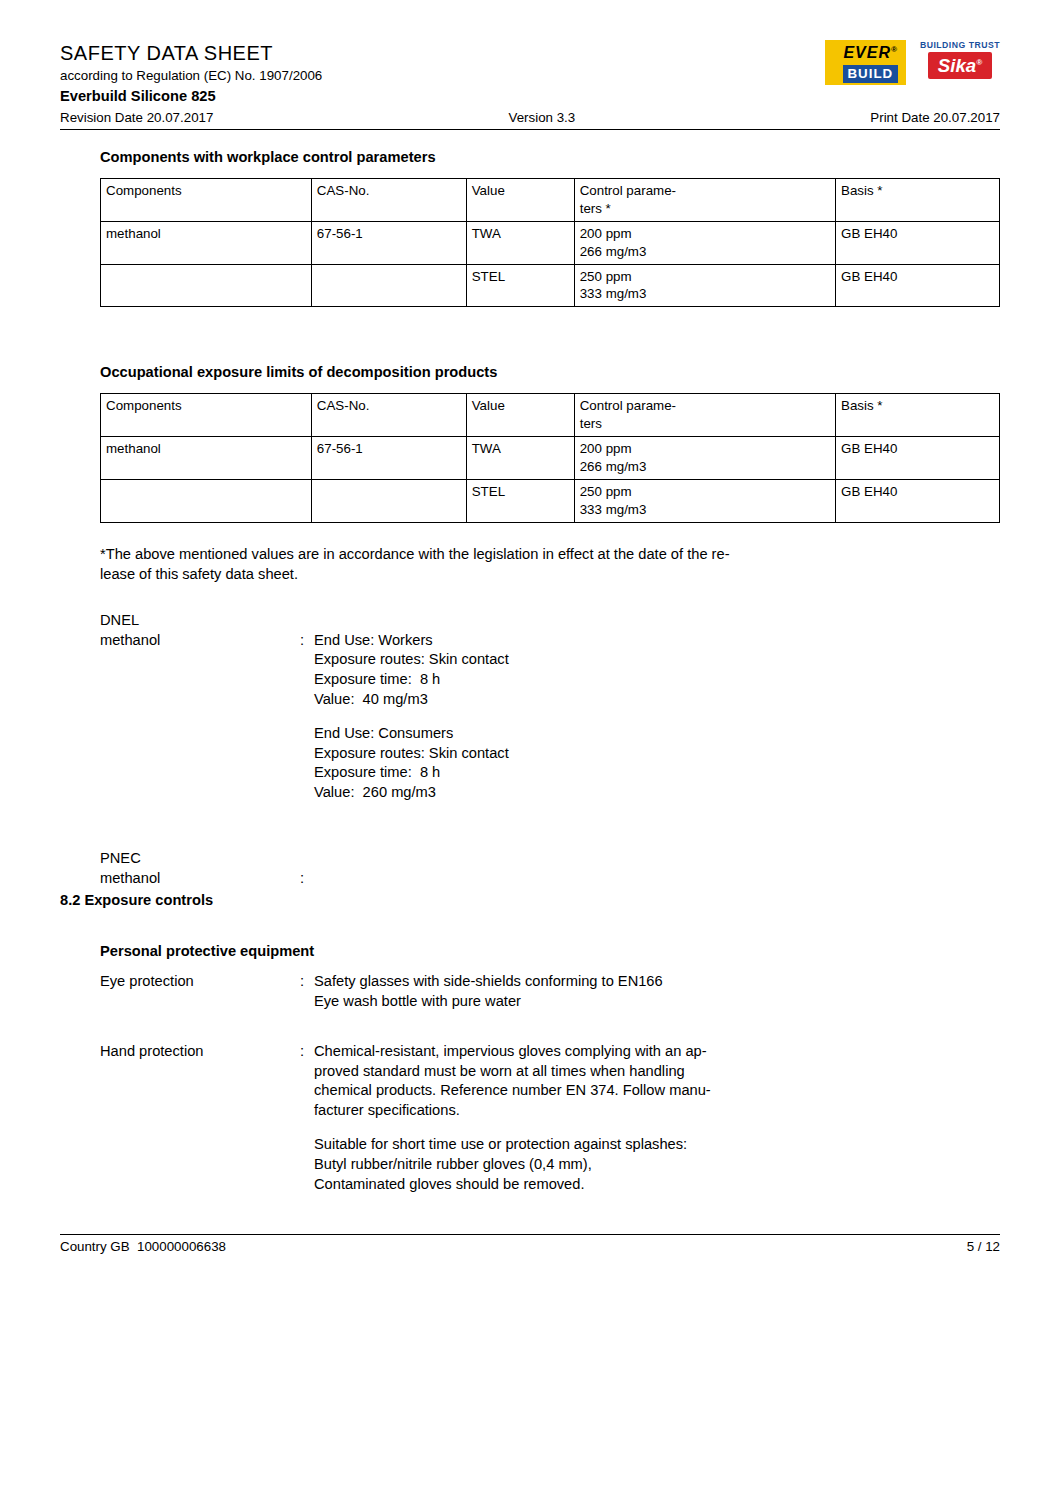EVER®BUILD
BUILDING TRUST
Sika®
SAFETY DATA SHEET
according to Regulation (EC) No. 1907/2006
Everbuild Silicone 825
Revision Date 20.07.2017 Version 3.3 Print Date 20.07.2017
Components with workplace control parameters
| Components | CAS-No. | Value | Control parame- ters * | Basis * |
| --- | --- | --- | --- | --- |
| methanol | 67-56-1 | TWA | 200 ppm 266 mg/m3 | GB EH40 |
| | | STEL | 250 ppm 333 mg/m3 | GB EH40 |
Occupational exposure limits of decomposition products
| Components | CAS-No. | Value | Control parame- ters | Basis * |
| --- | --- | --- | --- | --- |
| methanol | 67-56-1 | TWA | 200 ppm 266 mg/m3 | GB EH40 |
| | | STEL | 250 ppm 333 mg/m3 | GB EH40 |
*The above mentioned values are in accordance with the legislation in effect at the date of the re-
lease of this safety data sheet.
DNEL
methanol
:
End Use: Workers
Exposure routes: Skin contact
Exposure time: 8 h
Value: 40 mg/m3
End Use: Consumers
Exposure routes: Skin contact
Exposure time: 8 h
Value: 260 mg/m3
PNEC
methanol
:
8.2 Exposure controls
Personal protective equipment
Eye protection
:
Safety glasses with side-shields conforming to EN166
Eye wash bottle with pure water
Hand protection
:
Chemical-resistant, impervious gloves complying with an ap-
proved standard must be worn at all times when handling
chemical products. Reference number EN 374. Follow manu-
facturer specifications.
Suitable for short time use or protection against splashes:
Butyl rubber/nitrile rubber gloves (0,4 mm),
Contaminated gloves should be removed.
Country GB 100000006638 5 / 12